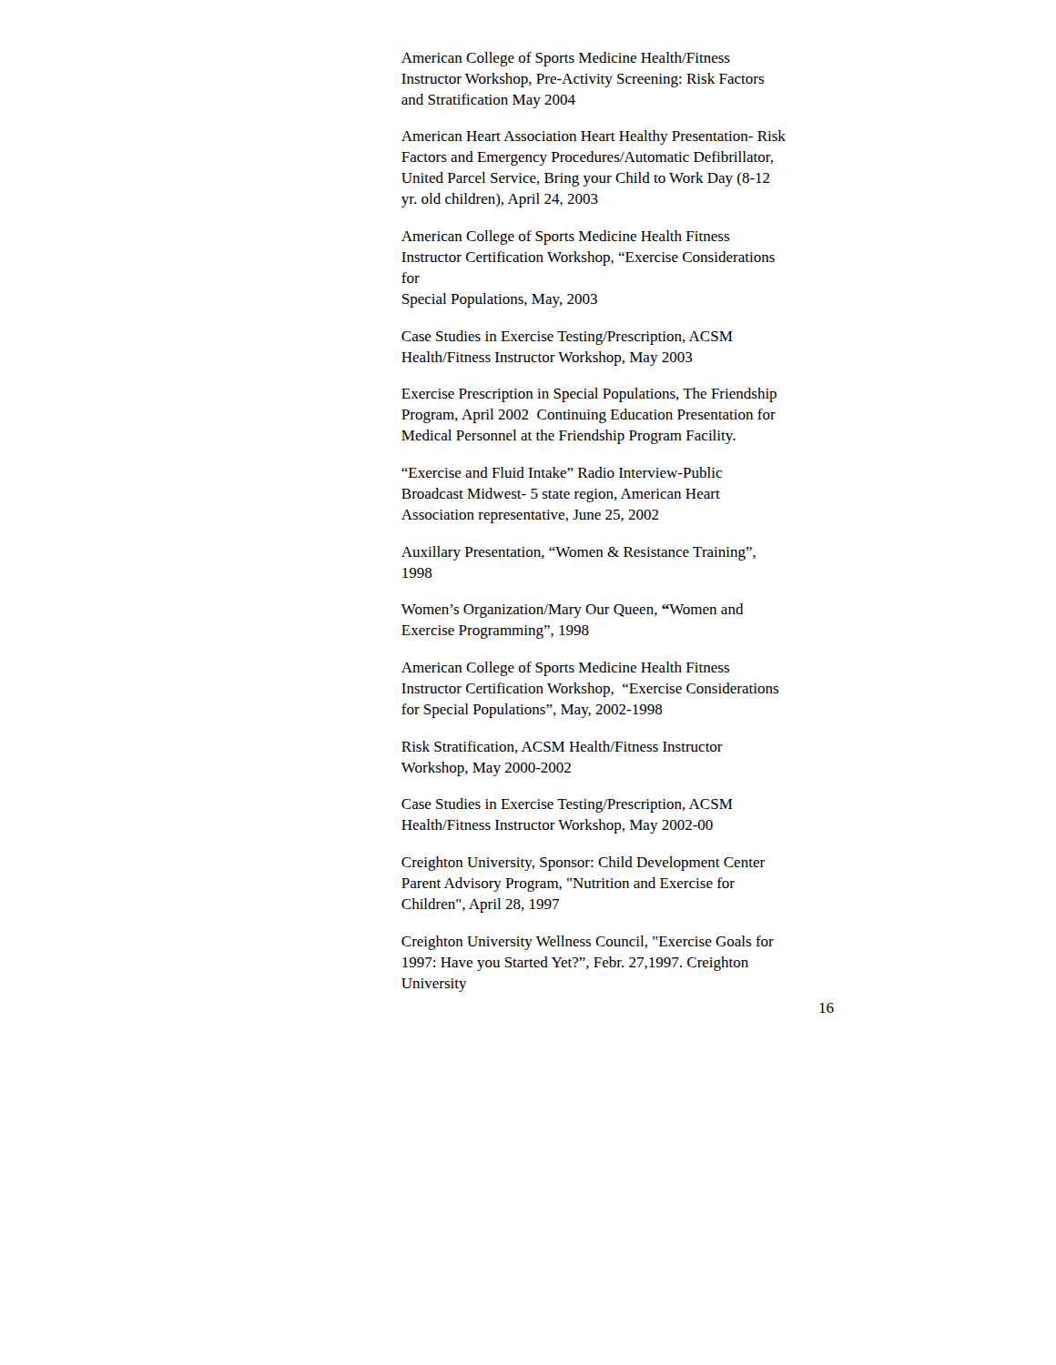American College of Sports Medicine Health/Fitness Instructor Workshop, Pre-Activity Screening: Risk Factors and Stratification May 2004
American Heart Association Heart Healthy Presentation- Risk Factors and Emergency Procedures/Automatic Defibrillator, United Parcel Service, Bring your Child to Work Day (8-12 yr. old children), April 24, 2003
American College of Sports Medicine Health Fitness Instructor Certification Workshop, “Exercise Considerations for
Special Populations, May, 2003
Case Studies in Exercise Testing/Prescription, ACSM Health/Fitness Instructor Workshop, May 2003
Exercise Prescription in Special Populations, The Friendship Program, April 2002 Continuing Education Presentation for Medical Personnel at the Friendship Program Facility.
“Exercise and Fluid Intake” Radio Interview-Public Broadcast Midwest- 5 state region, American Heart Association representative, June 25, 2002
Auxillary Presentation, “Women & Resistance Training”, 1998
Women’s Organization/Mary Our Queen, “Women and
Exercise Programming”, 1998
American College of Sports Medicine Health Fitness Instructor Certification Workshop, “Exercise Considerations for Special Populations”, May, 2002-1998
Risk Stratification, ACSM Health/Fitness Instructor Workshop, May 2000-2002
Case Studies in Exercise Testing/Prescription, ACSM Health/Fitness Instructor Workshop, May 2002-00
Creighton University, Sponsor: Child Development Center
Parent Advisory Program, "Nutrition and Exercise for
Children", April 28, 1997
Creighton University Wellness Council, "Exercise Goals for 1997: Have you Started Yet?”, Febr. 27,1997. Creighton University
16